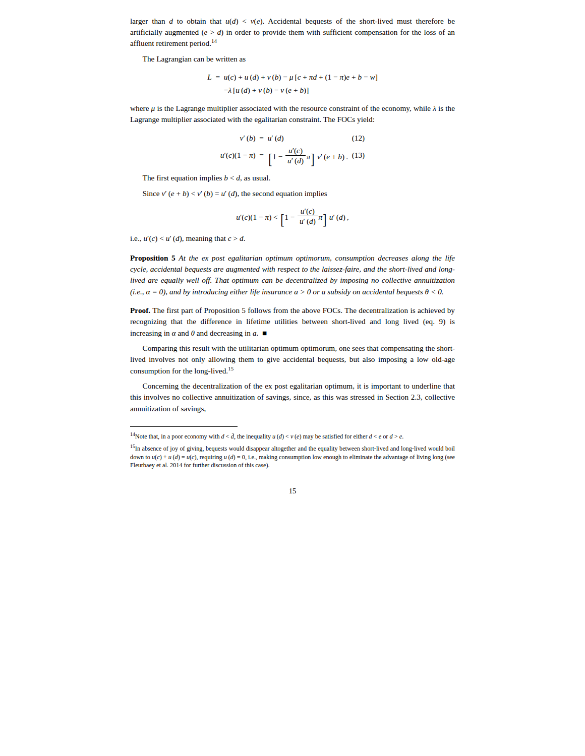larger than d to obtain that u(d) < v(e). Accidental bequests of the short-lived must therefore be artificially augmented (e > d) in order to provide them with sufficient compensation for the loss of an affluent retirement period.14
The Lagrangian can be written as
| L | = | u ( c ) + u ( d ) + v ( b ) − μ [ c + πd + (1 − π ) e + b − w ] |
| | | − λ [ u ( d ) + v ( b ) − v ( e + b )] |
where μ is the Lagrange multiplier associated with the resource constraint of the economy, while λ is the Lagrange multiplier associated with the egalitarian constraint. The FOCs yield:
| v ′ ( b ) | = | u ′ ( d ) | (12) |
| u ′( c )(1 − π ) | = | [ 1 − u ′( c ) u ′ ( d ) π ] v ′ ( e + b ) . | (13) |
The first equation implies b < d, as usual.
Since v′ (e + b) < v′ (b) = u′ (d), the second equation implies
u′(c)(1 − π) < [1 − u′(c) u′ (d) π] u′ (d) ,
i.e., u′(c) < u′ (d), meaning that c > d.
Proposition 5 At the ex post egalitarian optimum optimorum, consumption decreases along the life cycle, accidental bequests are augmented with respect to the laissez-faire, and the short-lived and long-lived are equally well off. That optimum can be decentralized by imposing no collective annuitization (i.e., α = 0), and by introducing either life insurance a > 0 or a subsidy on accidental bequests θ < 0.
Proof. The first part of Proposition 5 follows from the above FOCs. The decentralization is achieved by recognizing that the difference in lifetime utilities between short-lived and long lived (eq. 9) is increasing in α and θ and decreasing in a. ■
Comparing this result with the utilitarian optimum optimorum, one sees that compensating the short-lived involves not only allowing them to give accidental bequests, but also imposing a low old-age consumption for the long-lived.15
Concerning the decentralization of the ex post egalitarian optimum, it is important to underline that this involves no collective annuitization of savings, since, as this was stressed in Section 2.3, collective annuitization of savings,
14 Note that, in a poor economy with d < d̄, the inequality u (d) < v (e) may be satisfied for either d < e or d > e.
15 In absence of joy of giving, bequests would disappear altogether and the equality between short-lived and long-lived would boil down to u(c) + u (d) = u(c), requiring u (d) = 0, i.e., making consumption low enough to eliminate the advantage of living long (see Fleurbaey et al. 2014 for further discussion of this case).
15